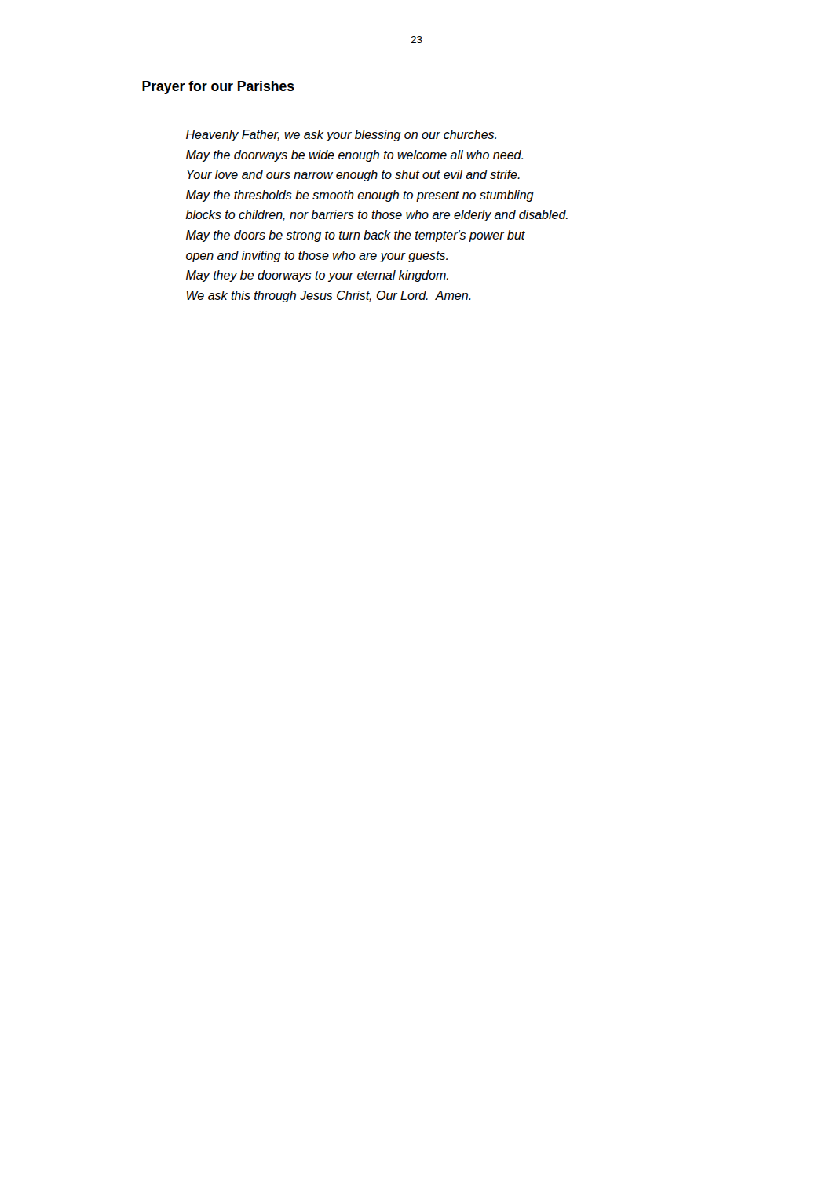23
Prayer for our Parishes
Heavenly Father, we ask your blessing on our churches.
May the doorways be wide enough to welcome all who need.
Your love and ours narrow enough to shut out evil and strife.
May the thresholds be smooth enough to present no stumbling
blocks to children, nor barriers to those who are elderly and disabled.
May the doors be strong to turn back the tempter's power but
open and inviting to those who are your guests.
May they be doorways to your eternal kingdom.
We ask this through Jesus Christ, Our Lord. Amen.